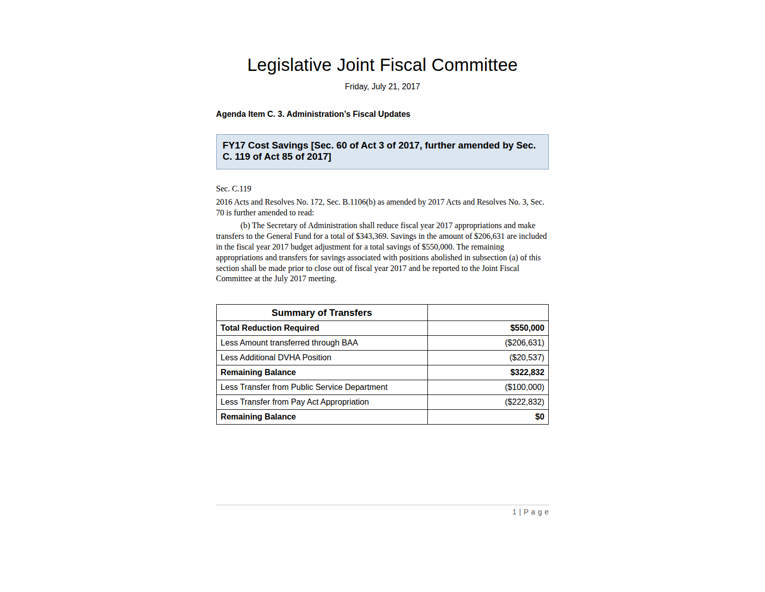Legislative Joint Fiscal Committee
Friday, July 21, 2017
Agenda Item C. 3. Administration’s Fiscal Updates
FY17 Cost Savings [Sec. 60 of Act 3 of 2017, further amended by Sec. C. 119 of Act 85 of 2017]
Sec. C.119
2016 Acts and Resolves No. 172, Sec. B.1106(b) as amended by 2017 Acts and Resolves No. 3, Sec. 70 is further amended to read:
(b) The Secretary of Administration shall reduce fiscal year 2017 appropriations and make transfers to the General Fund for a total of $343,369. Savings in the amount of $206,631 are included in the fiscal year 2017 budget adjustment for a total savings of $550,000. The remaining appropriations and transfers for savings associated with positions abolished in subsection (a) of this section shall be made prior to close out of fiscal year 2017 and be reported to the Joint Fiscal Committee at the July 2017 meeting.
| Summary of Transfers | |
| Total Reduction Required | $550,000 |
| Less Amount transferred through BAA | ($206,631) |
| Less Additional DVHA Position | ($20,537) |
| Remaining Balance | $322,832 |
| Less Transfer from Public Service Department | ($100,000) |
| Less Transfer from Pay Act Appropriation | ($222,832) |
| Remaining Balance | $0 |
1 | P a g e